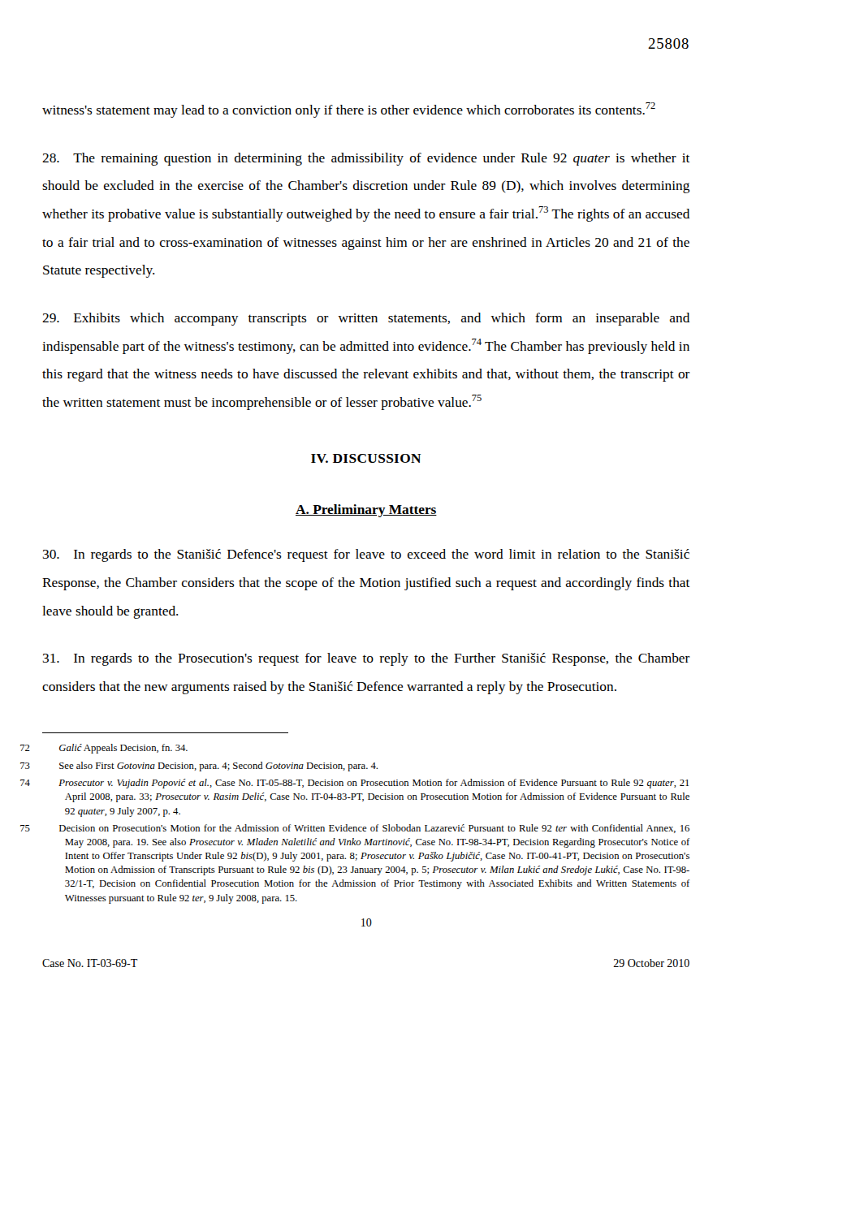25808
witness's statement may lead to a conviction only if there is other evidence which corroborates its contents.72
28. The remaining question in determining the admissibility of evidence under Rule 92 quater is whether it should be excluded in the exercise of the Chamber's discretion under Rule 89 (D), which involves determining whether its probative value is substantially outweighed by the need to ensure a fair trial.73 The rights of an accused to a fair trial and to cross-examination of witnesses against him or her are enshrined in Articles 20 and 21 of the Statute respectively.
29. Exhibits which accompany transcripts or written statements, and which form an inseparable and indispensable part of the witness's testimony, can be admitted into evidence.74 The Chamber has previously held in this regard that the witness needs to have discussed the relevant exhibits and that, without them, the transcript or the written statement must be incomprehensible or of lesser probative value.75
IV. DISCUSSION
A. Preliminary Matters
30. In regards to the Stanišić Defence's request for leave to exceed the word limit in relation to the Stanišić Response, the Chamber considers that the scope of the Motion justified such a request and accordingly finds that leave should be granted.
31. In regards to the Prosecution's request for leave to reply to the Further Stanišić Response, the Chamber considers that the new arguments raised by the Stanišić Defence warranted a reply by the Prosecution.
72 Galić Appeals Decision, fn. 34.
73 See also First Gotovina Decision, para. 4; Second Gotovina Decision, para. 4.
74 Prosecutor v. Vujadin Popović et al., Case No. IT-05-88-T, Decision on Prosecution Motion for Admission of Evidence Pursuant to Rule 92 quater, 21 April 2008, para. 33; Prosecutor v. Rasim Delić, Case No. IT-04-83-PT, Decision on Prosecution Motion for Admission of Evidence Pursuant to Rule 92 quater, 9 July 2007, p. 4.
75 Decision on Prosecution's Motion for the Admission of Written Evidence of Slobodan Lazarević Pursuant to Rule 92 ter with Confidential Annex, 16 May 2008, para. 19. See also Prosecutor v. Mladen Naletilić and Vinko Martinović, Case No. IT-98-34-PT, Decision Regarding Prosecutor's Notice of Intent to Offer Transcripts Under Rule 92 bis(D), 9 July 2001, para. 8; Prosecutor v. Paško Ljubičić, Case No. IT-00-41-PT, Decision on Prosecution's Motion on Admission of Transcripts Pursuant to Rule 92 bis (D), 23 January 2004, p. 5; Prosecutor v. Milan Lukić and Sredoje Lukić, Case No. IT-98-32/1-T, Decision on Confidential Prosecution Motion for the Admission of Prior Testimony with Associated Exhibits and Written Statements of Witnesses pursuant to Rule 92 ter, 9 July 2008, para. 15.
10
Case No. IT-03-69-T 29 October 2010